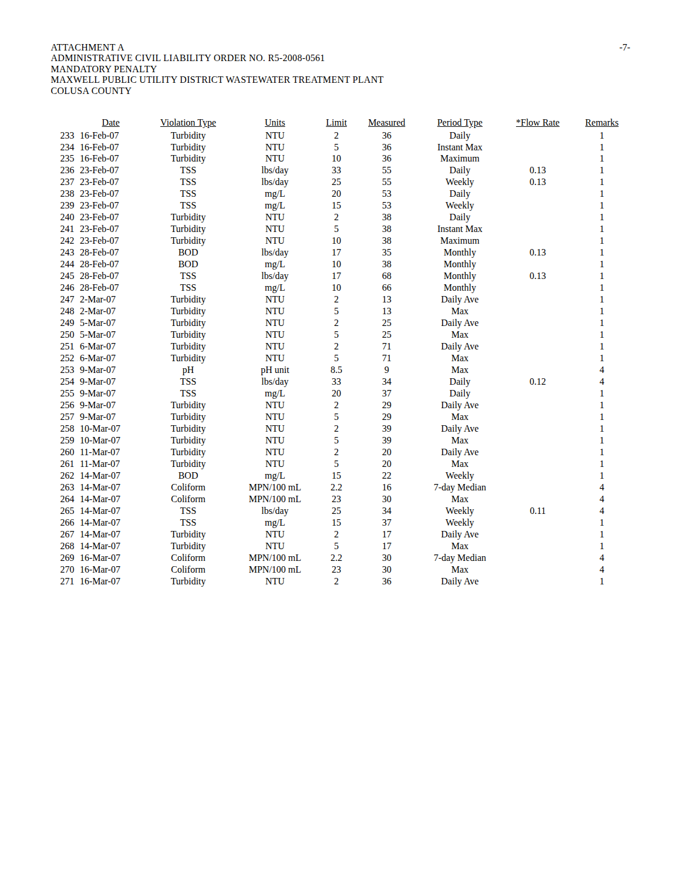-7-
ATTACHMENT A ADMINISTRATIVE CIVIL LIABILITY ORDER NO. R5-2008-0561 MANDATORY PENALTY MAXWELL PUBLIC UTILITY DISTRICT WASTEWATER TREATMENT PLANT COLUSA COUNTY
| | Date | Violation Type | Units | Limit | Measured | Period Type | *Flow Rate | Remarks |
| --- | --- | --- | --- | --- | --- | --- | --- | --- |
| 233 | 16-Feb-07 | Turbidity | NTU | 2 | 36 | Daily | | 1 |
| 234 | 16-Feb-07 | Turbidity | NTU | 5 | 36 | Instant Max | | 1 |
| 235 | 16-Feb-07 | Turbidity | NTU | 10 | 36 | Maximum | | 1 |
| 236 | 23-Feb-07 | TSS | lbs/day | 33 | 55 | Daily | 0.13 | 1 |
| 237 | 23-Feb-07 | TSS | lbs/day | 25 | 55 | Weekly | 0.13 | 1 |
| 238 | 23-Feb-07 | TSS | mg/L | 20 | 53 | Daily | | 1 |
| 239 | 23-Feb-07 | TSS | mg/L | 15 | 53 | Weekly | | 1 |
| 240 | 23-Feb-07 | Turbidity | NTU | 2 | 38 | Daily | | 1 |
| 241 | 23-Feb-07 | Turbidity | NTU | 5 | 38 | Instant Max | | 1 |
| 242 | 23-Feb-07 | Turbidity | NTU | 10 | 38 | Maximum | | 1 |
| 243 | 28-Feb-07 | BOD | lbs/day | 17 | 35 | Monthly | 0.13 | 1 |
| 244 | 28-Feb-07 | BOD | mg/L | 10 | 38 | Monthly | | 1 |
| 245 | 28-Feb-07 | TSS | lbs/day | 17 | 68 | Monthly | 0.13 | 1 |
| 246 | 28-Feb-07 | TSS | mg/L | 10 | 66 | Monthly | | 1 |
| 247 | 2-Mar-07 | Turbidity | NTU | 2 | 13 | Daily Ave | | 1 |
| 248 | 2-Mar-07 | Turbidity | NTU | 5 | 13 | Max | | 1 |
| 249 | 5-Mar-07 | Turbidity | NTU | 2 | 25 | Daily Ave | | 1 |
| 250 | 5-Mar-07 | Turbidity | NTU | 5 | 25 | Max | | 1 |
| 251 | 6-Mar-07 | Turbidity | NTU | 2 | 71 | Daily Ave | | 1 |
| 252 | 6-Mar-07 | Turbidity | NTU | 5 | 71 | Max | | 1 |
| 253 | 9-Mar-07 | pH | pH unit | 8.5 | 9 | Max | | 4 |
| 254 | 9-Mar-07 | TSS | lbs/day | 33 | 34 | Daily | 0.12 | 4 |
| 255 | 9-Mar-07 | TSS | mg/L | 20 | 37 | Daily | | 1 |
| 256 | 9-Mar-07 | Turbidity | NTU | 2 | 29 | Daily Ave | | 1 |
| 257 | 9-Mar-07 | Turbidity | NTU | 5 | 29 | Max | | 1 |
| 258 | 10-Mar-07 | Turbidity | NTU | 2 | 39 | Daily Ave | | 1 |
| 259 | 10-Mar-07 | Turbidity | NTU | 5 | 39 | Max | | 1 |
| 260 | 11-Mar-07 | Turbidity | NTU | 2 | 20 | Daily Ave | | 1 |
| 261 | 11-Mar-07 | Turbidity | NTU | 5 | 20 | Max | | 1 |
| 262 | 14-Mar-07 | BOD | mg/L | 15 | 22 | Weekly | | 1 |
| 263 | 14-Mar-07 | Coliform | MPN/100 mL | 2.2 | 16 | 7-day Median | | 4 |
| 264 | 14-Mar-07 | Coliform | MPN/100 mL | 23 | 30 | Max | | 4 |
| 265 | 14-Mar-07 | TSS | lbs/day | 25 | 34 | Weekly | 0.11 | 4 |
| 266 | 14-Mar-07 | TSS | mg/L | 15 | 37 | Weekly | | 1 |
| 267 | 14-Mar-07 | Turbidity | NTU | 2 | 17 | Daily Ave | | 1 |
| 268 | 14-Mar-07 | Turbidity | NTU | 5 | 17 | Max | | 1 |
| 269 | 16-Mar-07 | Coliform | MPN/100 mL | 2.2 | 30 | 7-day Median | | 4 |
| 270 | 16-Mar-07 | Coliform | MPN/100 mL | 23 | 30 | Max | | 4 |
| 271 | 16-Mar-07 | Turbidity | NTU | 2 | 36 | Daily Ave | | 1 |